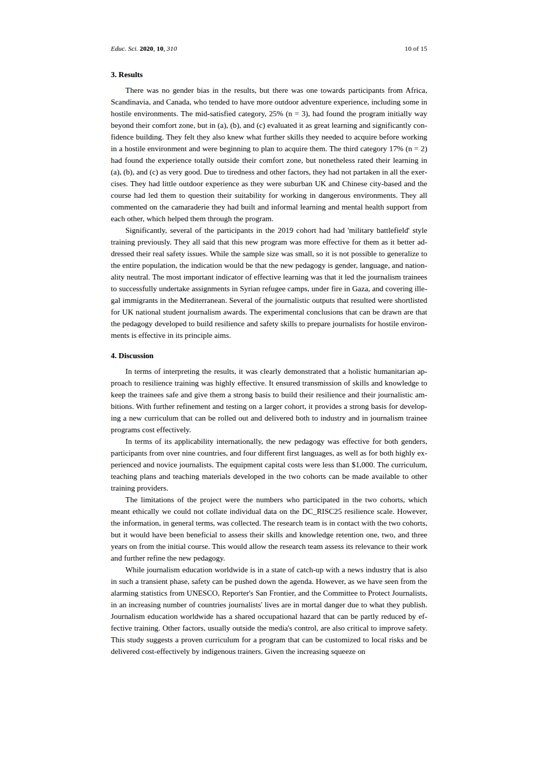Educ. Sci. 2020, 10, 310
10 of 15
3. Results
There was no gender bias in the results, but there was one towards participants from Africa, Scandinavia, and Canada, who tended to have more outdoor adventure experience, including some in hostile environments. The mid-satisfied category, 25% (n = 3), had found the program initially way beyond their comfort zone, but in (a), (b), and (c) evaluated it as great learning and significantly confidence building. They felt they also knew what further skills they needed to acquire before working in a hostile environment and were beginning to plan to acquire them. The third category 17% (n = 2) had found the experience totally outside their comfort zone, but nonetheless rated their learning in (a), (b), and (c) as very good. Due to tiredness and other factors, they had not partaken in all the exercises. They had little outdoor experience as they were suburban UK and Chinese city-based and the course had led them to question their suitability for working in dangerous environments. They all commented on the camaraderie they had built and informal learning and mental health support from each other, which helped them through the program.
Significantly, several of the participants in the 2019 cohort had had 'military battlefield' style training previously. They all said that this new program was more effective for them as it better addressed their real safety issues. While the sample size was small, so it is not possible to generalize to the entire population, the indication would be that the new pedagogy is gender, language, and nationality neutral. The most important indicator of effective learning was that it led the journalism trainees to successfully undertake assignments in Syrian refugee camps, under fire in Gaza, and covering illegal immigrants in the Mediterranean. Several of the journalistic outputs that resulted were shortlisted for UK national student journalism awards. The experimental conclusions that can be drawn are that the pedagogy developed to build resilience and safety skills to prepare journalists for hostile environments is effective in its principle aims.
4. Discussion
In terms of interpreting the results, it was clearly demonstrated that a holistic humanitarian approach to resilience training was highly effective. It ensured transmission of skills and knowledge to keep the trainees safe and give them a strong basis to build their resilience and their journalistic ambitions. With further refinement and testing on a larger cohort, it provides a strong basis for developing a new curriculum that can be rolled out and delivered both to industry and in journalism trainee programs cost effectively.
In terms of its applicability internationally, the new pedagogy was effective for both genders, participants from over nine countries, and four different first languages, as well as for both highly experienced and novice journalists. The equipment capital costs were less than $1,000. The curriculum, teaching plans and teaching materials developed in the two cohorts can be made available to other training providers.
The limitations of the project were the numbers who participated in the two cohorts, which meant ethically we could not collate individual data on the DC_RISC25 resilience scale. However, the information, in general terms, was collected. The research team is in contact with the two cohorts, but it would have been beneficial to assess their skills and knowledge retention one, two, and three years on from the initial course. This would allow the research team assess its relevance to their work and further refine the new pedagogy.
While journalism education worldwide is in a state of catch-up with a news industry that is also in such a transient phase, safety can be pushed down the agenda. However, as we have seen from the alarming statistics from UNESCO, Reporter's San Frontier, and the Committee to Protect Journalists, in an increasing number of countries journalists' lives are in mortal danger due to what they publish. Journalism education worldwide has a shared occupational hazard that can be partly reduced by effective training. Other factors, usually outside the media's control, are also critical to improve safety. This study suggests a proven curriculum for a program that can be customized to local risks and be delivered cost-effectively by indigenous trainers. Given the increasing squeeze on